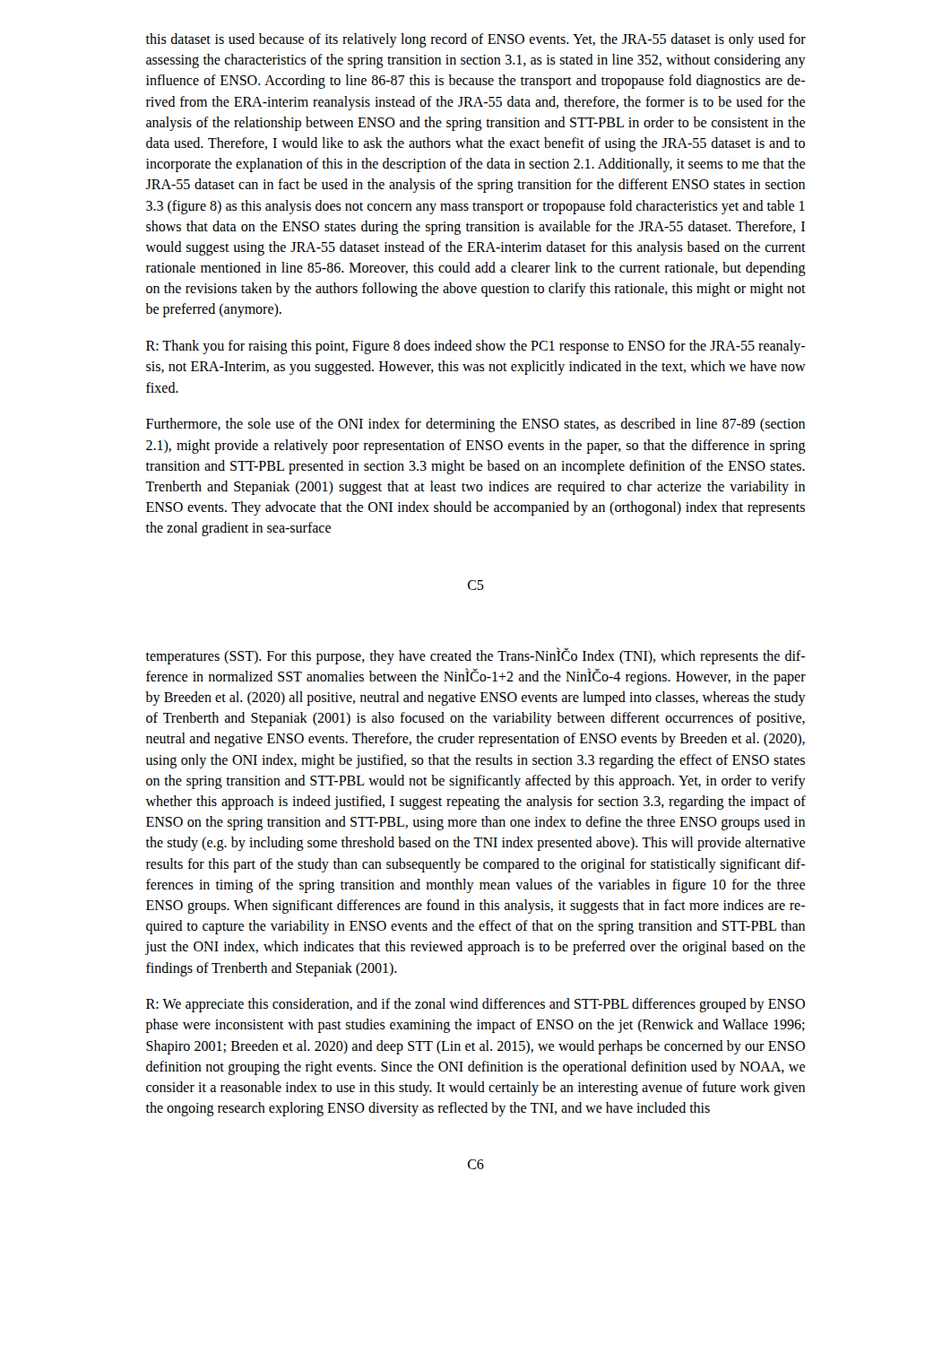this dataset is used because of its relatively long record of ENSO events. Yet, the JRA-55 dataset is only used for assessing the characteristics of the spring transition in section 3.1, as is stated in line 352, without considering any influence of ENSO. According to line 86-87 this is because the transport and tropopause fold diagnostics are derived from the ERA-interim reanalysis instead of the JRA-55 data and, therefore, the former is to be used for the analysis of the relationship between ENSO and the spring transition and STT-PBL in order to be consistent in the data used. Therefore, I would like to ask the authors what the exact benefit of using the JRA-55 dataset is and to incorporate the explanation of this in the description of the data in section 2.1. Additionally, it seems to me that the JRA-55 dataset can in fact be used in the analysis of the spring transition for the different ENSO states in section 3.3 (figure 8) as this analysis does not concern any mass transport or tropopause fold characteristics yet and table 1 shows that data on the ENSO states during the spring transition is available for the JRA-55 dataset. Therefore, I would suggest using the JRA-55 dataset instead of the ERA-interim dataset for this analysis based on the current rationale mentioned in line 85-86. Moreover, this could add a clearer link to the current rationale, but depending on the revisions taken by the authors following the above question to clarify this rationale, this might or might not be preferred (anymore).
R: Thank you for raising this point, Figure 8 does indeed show the PC1 response to ENSO for the JRA-55 reanalysis, not ERA-Interim, as you suggested. However, this was not explicitly indicated in the text, which we have now fixed.
Furthermore, the sole use of the ONI index for determining the ENSO states, as described in line 87-89 (section 2.1), might provide a relatively poor representation of ENSO events in the paper, so that the difference in spring transition and STT-PBL presented in section 3.3 might be based on an incomplete definition of the ENSO states. Trenberth and Stepaniak (2001) suggest that at least two indices are required to char acterize the variability in ENSO events. They advocate that the ONI index should be accompanied by an (orthogonal) index that represents the zonal gradient in sea-surface
C5
temperatures (SST). For this purpose, they have created the Trans-NinÌČo Index (TNI), which represents the difference in normalized SST anomalies between the NinÌČo-1+2 and the NinÌČo-4 regions. However, in the paper by Breeden et al. (2020) all positive, neutral and negative ENSO events are lumped into classes, whereas the study of Trenberth and Stepaniak (2001) is also focused on the variability between different occurrences of positive, neutral and negative ENSO events. Therefore, the cruder representation of ENSO events by Breeden et al. (2020), using only the ONI index, might be justified, so that the results in section 3.3 regarding the effect of ENSO states on the spring transition and STT-PBL would not be significantly affected by this approach. Yet, in order to verify whether this approach is indeed justified, I suggest repeating the analysis for section 3.3, regarding the impact of ENSO on the spring transition and STT-PBL, using more than one index to define the three ENSO groups used in the study (e.g. by including some threshold based on the TNI index presented above). This will provide alternative results for this part of the study than can subsequently be compared to the original for statistically significant differences in timing of the spring transition and monthly mean values of the variables in figure 10 for the three ENSO groups. When significant differences are found in this analysis, it suggests that in fact more indices are required to capture the variability in ENSO events and the effect of that on the spring transition and STT-PBL than just the ONI index, which indicates that this reviewed approach is to be preferred over the original based on the findings of Trenberth and Stepaniak (2001).
R: We appreciate this consideration, and if the zonal wind differences and STT-PBL differences grouped by ENSO phase were inconsistent with past studies examining the impact of ENSO on the jet (Renwick and Wallace 1996; Shapiro 2001; Breeden et al. 2020) and deep STT (Lin et al. 2015), we would perhaps be concerned by our ENSO definition not grouping the right events. Since the ONI definition is the operational definition used by NOAA, we consider it a reasonable index to use in this study. It would certainly be an interesting avenue of future work given the ongoing research exploring ENSO diversity as reflected by the TNI, and we have included this
C6